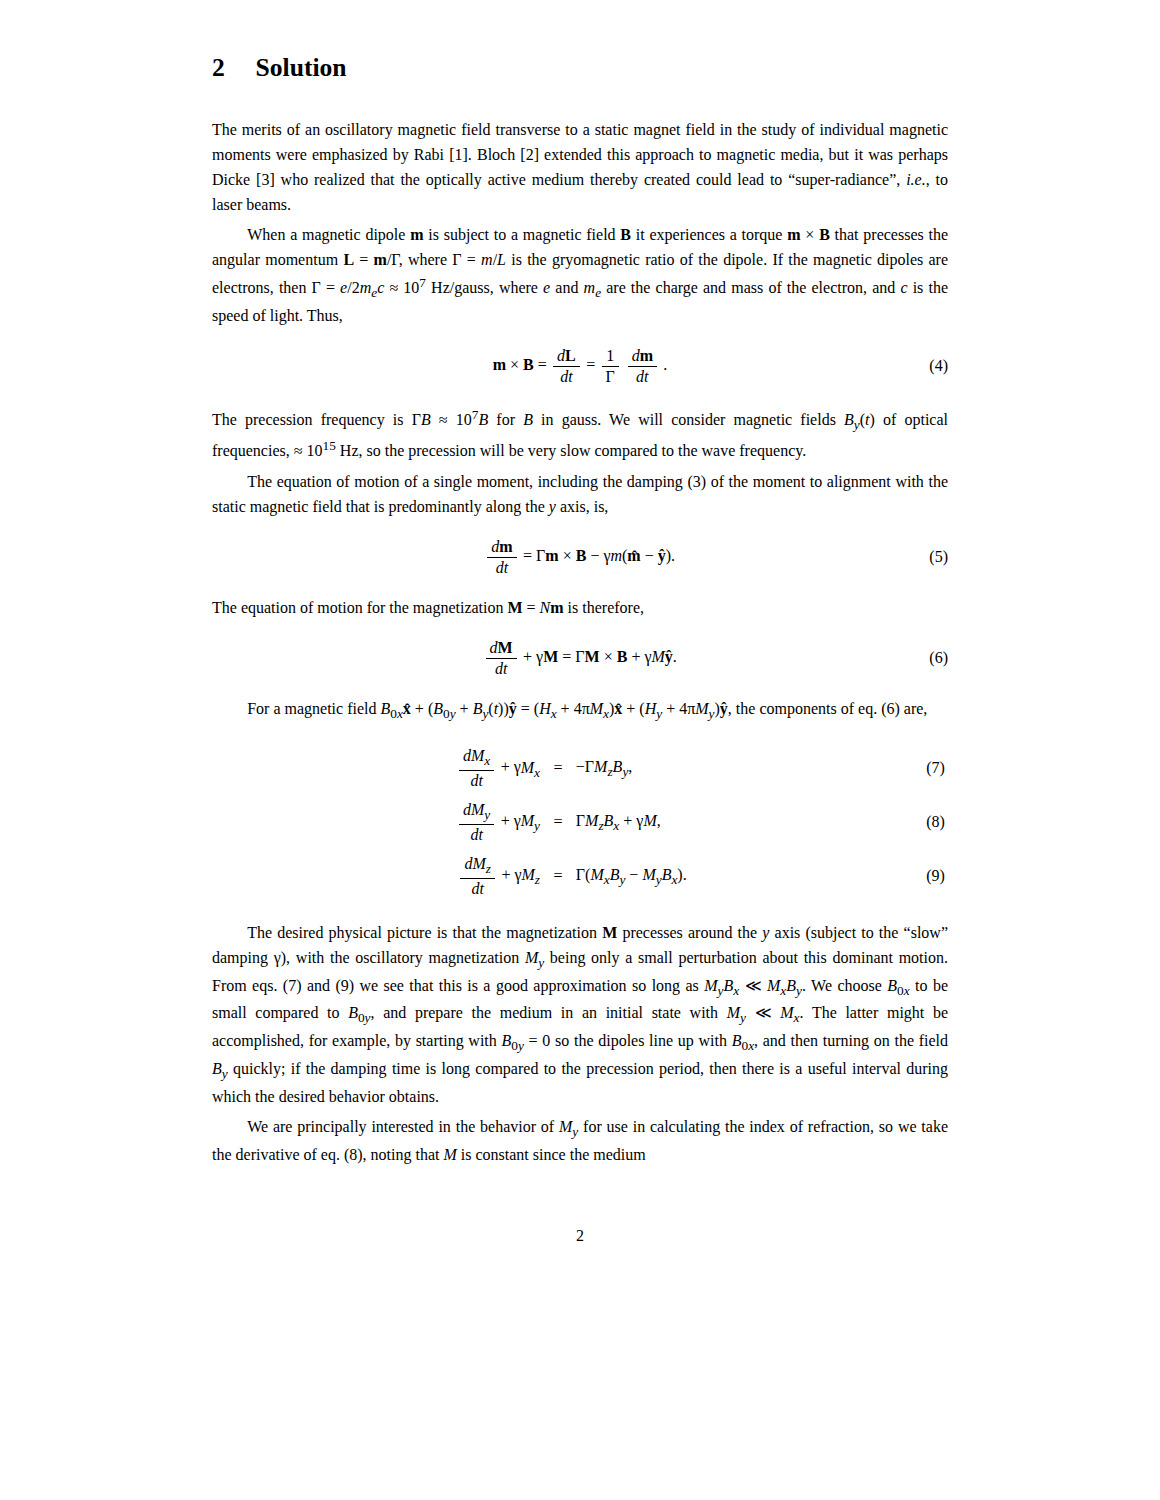2 Solution
The merits of an oscillatory magnetic field transverse to a static magnet field in the study of individual magnetic moments were emphasized by Rabi [1]. Bloch [2] extended this approach to magnetic media, but it was perhaps Dicke [3] who realized that the optically active medium thereby created could lead to “super-radiance”, i.e., to laser beams.
When a magnetic dipole m is subject to a magnetic field B it experiences a torque m × B that precesses the angular momentum L = m/Γ, where Γ = m/L is the gryomagnetic ratio of the dipole. If the magnetic dipoles are electrons, then Γ = e/2mec ≈ 107 Hz/gauss, where e and me are the charge and mass of the electron, and c is the speed of light. Thus,
m × B = dL dt = 1 Γ dm dt .
(4)
The precession frequency is ΓB ≈ 107B for B in gauss. We will consider magnetic fields By(t) of optical frequencies, ≈ 1015 Hz, so the precession will be very slow compared to the wave frequency.
The equation of motion of a single moment, including the damping (3) of the moment to alignment with the static magnetic field that is predominantly along the y axis, is,
dm dt = Γm × B − γm(m̂ − ŷ).
(5)
The equation of motion for the magnetization M = Nm is therefore,
dM dt + γM = ΓM × B + γMŷ.
(6)
For a magnetic field B0xx̂ + (B0y + By(t))ŷ = (Hx + 4πMx)x̂ + (Hy + 4πMy)ŷ, the components of eq. (6) are,
| dM x dt + γ M x | = | −Γ M z B y , | (7) |
| dM y dt + γ M y | = | Γ M z B x + γ M , | (8) |
| dM z dt + γ M z | = | Γ( M x B y − M y B x ). | (9) |
The desired physical picture is that the magnetization M precesses around the y axis (subject to the “slow” damping γ), with the oscillatory magnetization My being only a small perturbation about this dominant motion. From eqs. (7) and (9) we see that this is a good approximation so long as MyBx ≪ MxBy. We choose B0x to be small compared to B0y, and prepare the medium in an initial state with My ≪ Mx. The latter might be accomplished, for example, by starting with B0y = 0 so the dipoles line up with B0x, and then turning on the field By quickly; if the damping time is long compared to the precession period, then there is a useful interval during which the desired behavior obtains.
We are principally interested in the behavior of My for use in calculating the index of refraction, so we take the derivative of eq. (8), noting that M is constant since the medium
2